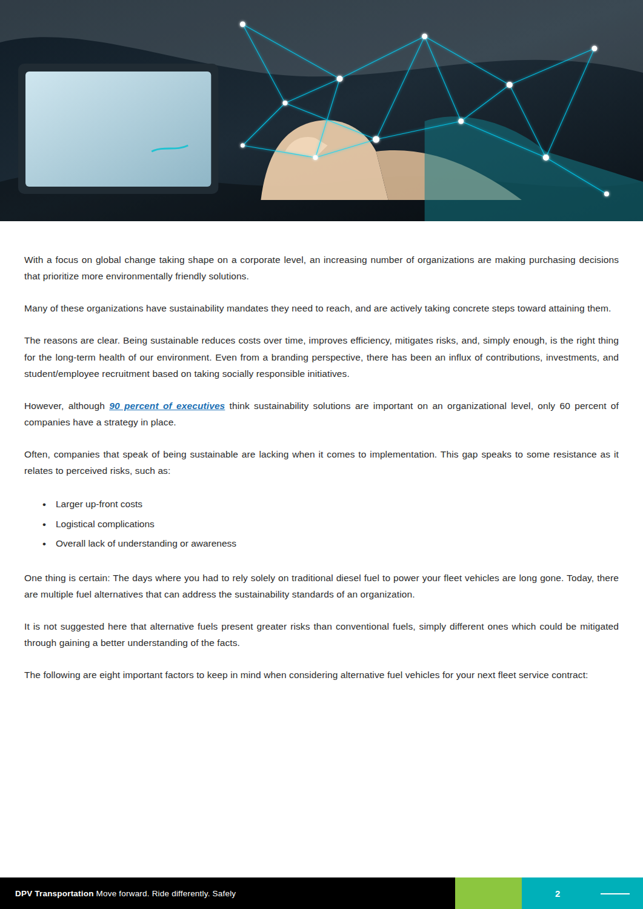With a focus on global change taking shape on a corporate level, an increasing number of organizations are making purchasing decisions that prioritize more environmentally friendly solutions.
Many of these organizations have sustainability mandates they need to reach, and are actively taking concrete steps toward attaining them.
The reasons are clear. Being sustainable reduces costs over time, improves efficiency, mitigates risks, and, simply enough, is the right thing for the long-term health of our environment. Even from a branding perspective, there has been an influx of contributions, investments, and student/employee recruitment based on taking socially responsible initiatives.
However, although 90 percent of executives think sustainability solutions are important on an organizational level, only 60 percent of companies have a strategy in place.
Often, companies that speak of being sustainable are lacking when it comes to implementation. This gap speaks to some resistance as it relates to perceived risks, such as:
Larger up-front costs
Logistical complications
Overall lack of understanding or awareness
One thing is certain: The days where you had to rely solely on traditional diesel fuel to power your fleet vehicles are long gone. Today, there are multiple fuel alternatives that can address the sustainability standards of an organization.
It is not suggested here that alternative fuels present greater risks than conventional fuels, simply different ones which could be mitigated through gaining a better understanding of the facts.
The following are eight important factors to keep in mind when considering alternative fuel vehicles for your next fleet service contract:
DPV Transportation Move forward. Ride differently. Safely
2